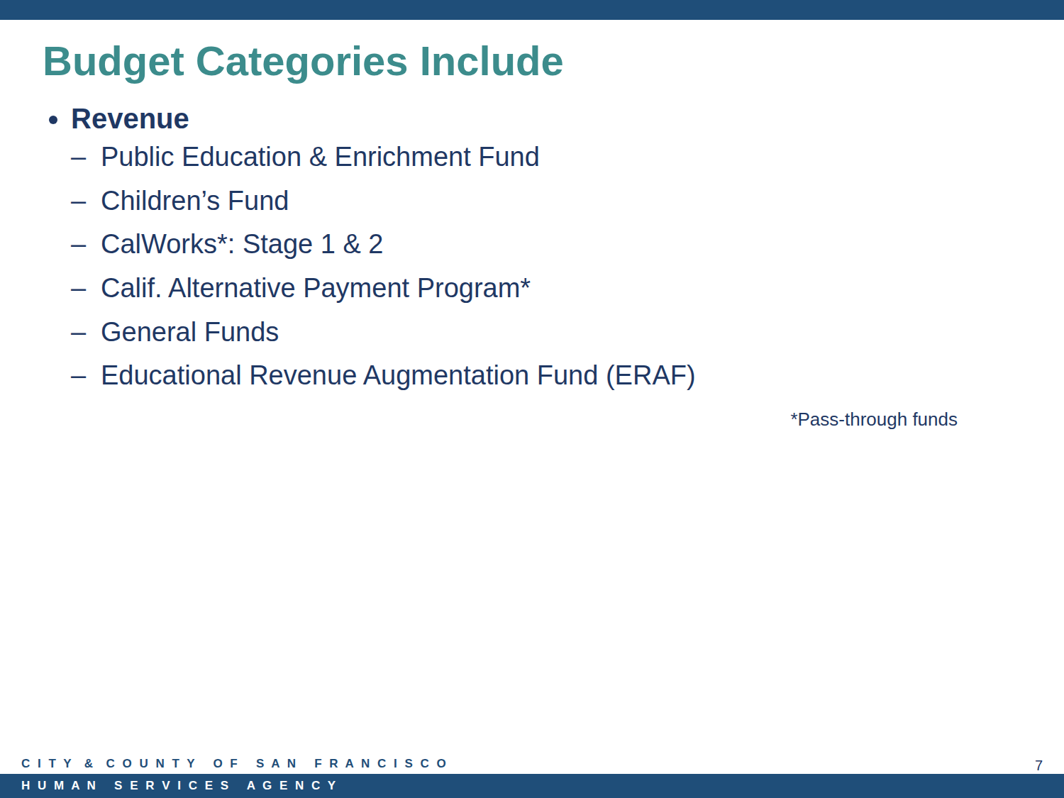Budget Categories Include
Revenue
Public Education & Enrichment Fund
Children’s Fund
CalWorks*: Stage 1 & 2
Calif. Alternative Payment Program*
General Funds
Educational Revenue Augmentation Fund (ERAF)
*Pass-through funds
C I T Y & C O U N T Y O F S A N F R A N C I S C O
7
H U M A N S E R V I C E S A G E N C Y